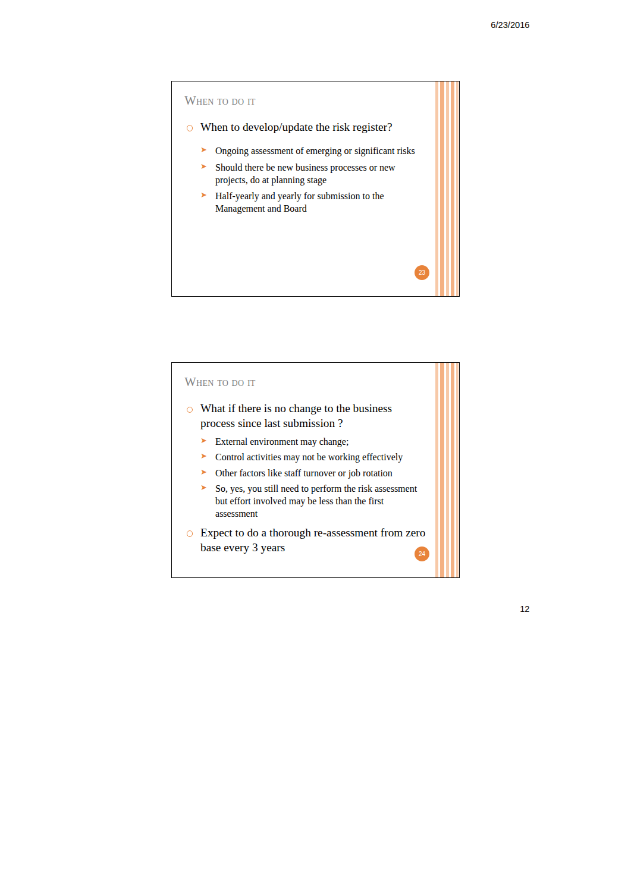6/23/2016
When to do it
When to develop/update the risk register?
Ongoing assessment of emerging or significant risks
Should there be new business processes or new projects, do at planning stage
Half-yearly and yearly for submission to the Management and Board
23
When to do it
What if there is no change to the business process since last submission ?
External environment may change;
Control activities may not be working effectively
Other factors like staff turnover or job rotation
So, yes, you still need to perform the risk assessment but effort involved may be less than the first assessment
Expect to do a thorough re-assessment from zero base every 3 years
24
12